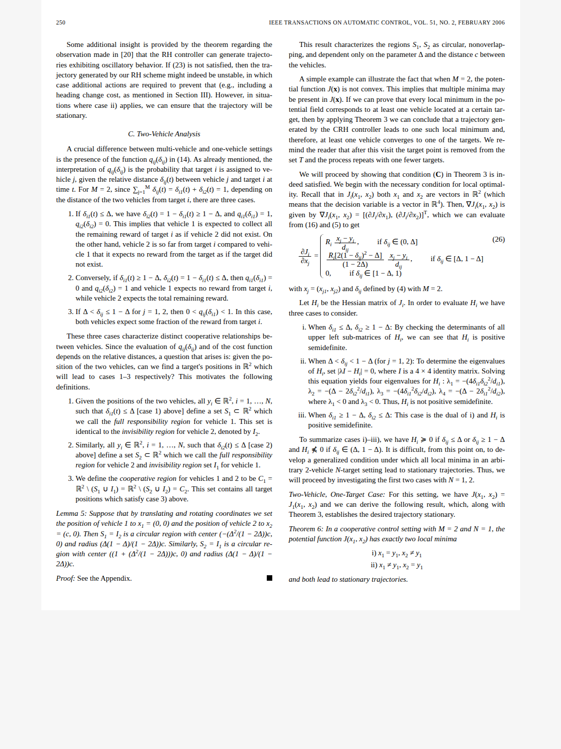250 IEEE Transactions on Automatic Control, Vol. 51, No. 2, February 2006
Some additional insight is provided by the theorem regarding the observation made in [20] that the RH controller can generate trajectories exhibiting oscillatory behavior. If (23) is not satisfied, then the trajectory generated by our RH scheme might indeed be unstable, in which case additional actions are required to prevent that (e.g., including a heading change cost, as mentioned in Section III). However, in situations where case ii) applies, we can ensure that the trajectory will be stationary.
C. Two-Vehicle Analysis
A crucial difference between multi-vehicle and one-vehicle settings is the presence of the function qij(δij) in (14). As already mentioned, the interpretation of qij(δij) is the probability that target i is assigned to vehicle j, given the relative distance δij(t) between vehicle j and target i at time t. For M = 2, since ∑j=1M δij(t) = δi1(t) + δi2(t) = 1, depending on the distance of the two vehicles from target i, there are three cases.
If δi1(t) ≤ Δ, we have δi2(t) = 1 − δi1(t) ≥ 1 − Δ, and qi1(δi1) = 1, qi2(δi2) = 0. This implies that vehicle 1 is expected to collect all the remaining reward of target i as if vehicle 2 did not exist. On the other hand, vehicle 2 is so far from target i compared to vehicle 1 that it expects no reward from the target as if the target did not exist.
Conversely, if δi1(t) ≥ 1 − Δ, δi2(t) = 1 − δi1(t) ≤ Δ, then qi1(δi1) = 0 and qi2(δi2) = 1 and vehicle 1 expects no reward from target i, while vehicle 2 expects the total remaining reward.
If Δ < δij ≤ 1 − Δ for j = 1, 2, then 0 < qij(δi1) < 1. In this case, both vehicles expect some fraction of the reward from target i.
These three cases characterize distinct cooperative relationships between vehicles. Since the evaluation of qij(δij) and of the cost function depends on the relative distances, a question that arises is: given the position of the two vehicles, can we find a target's positions in ℝ2 which will lead to cases 1–3 respectively? This motivates the following definitions.
Given the positions of the two vehicles, all yi ∈ ℝ2, i = 1, …, N, such that δi1(t) ≤ Δ [case 1) above] define a set S1 ⊂ ℝ2 which we call the full responsibility region for vehicle 1. This set is identical to the invisibility region for vehicle 2, denoted by I2.
Similarly, all yi ∈ ℝ2, i = 1, …, N, such that δi2(t) ≤ Δ [case 2) above] define a set S2 ⊂ ℝ2 which we call the full responsibility region for vehicle 2 and invisibility region set I1 for vehicle 1.
We define the cooperative region for vehicles 1 and 2 to be C1 = ℝ2 \ (S1 ∪ I1) = ℝ2 \ (S2 ∪ I2) = C2. This set contains all target positions which satisfy case 3) above.
Lemma 5: Suppose that by translating and rotating coordinates we set the position of vehicle 1 to x1 = (0, 0) and the position of vehicle 2 to x2 = (c, 0). Then S1 = I2 is a circular region with center (−(Δ2/(1 − 2Δ))c, 0) and radius (Δ(1 − Δ)/(1 − 2Δ))c. Similarly, S2 = I1 is a circular region with center ((1 + (Δ2/(1 − 2Δ)))c, 0) and radius (Δ(1 − Δ)/(1 − 2Δ))c.
Proof: See the Appendix.
This result characterizes the regions S1, S2 as circular, nonoverlapping, and dependent only on the parameter Δ and the distance c between the vehicles.
A simple example can illustrate the fact that when M = 2, the potential function J(x) is not convex. This implies that multiple minima may be present in J(x). If we can prove that every local minimum in the potential field corresponds to at least one vehicle located at a certain target, then by applying Theorem 3 we can conclude that a trajectory generated by the CRH controller leads to one such local minimum and, therefore, at least one vehicle converges to one of the targets. We remind the reader that after this visit the target point is removed from the set T and the process repeats with one fewer targets.
We will proceed by showing that condition (C) in Theorem 3 is indeed satisfied. We begin with the necessary condition for local optimality. Recall that in Ji(x1, x2) both x1 and x2 are vectors in ℝ2 (which means that the decision variable is a vector in ℝ4). Then, ∇Ji(x1, x2) is given by ∇Ji(x1, x2) = [(∂Ji/∂x1), (∂Ji/∂x2)]T, which we can evaluate from (16) and (5) to get
(26) ∂Ji∂xj = Ri xj − yi dij, if δij ∈ (0, Δ] Ri[2(1 − δij)2 − Δ](1 − 2Δ) xj − yi dij, if δij ∈ [Δ, 1 − Δ] 0, if δij ∈ [1 − Δ, 1)
with xj = (xj1, xj2) and δij defined by (4) with M = 2.
Let Hi be the Hessian matrix of Ji. In order to evaluate Hi we have three cases to consider.
When δi1 ≤ Δ, δi2 ≥ 1 − Δ: By checking the determinants of all upper left sub-matrices of Hi, we can see that Hi is positive semidefinite.
When Δ < δij < 1 − Δ (for j = 1, 2): To determine the eigenvalues of Hi, set |λI − Hi| = 0, where I is a 4 × 4 identity matrix. Solving this equation yields four eigenvalues for Hi : λ1 = −(4δi1 δi22/di1), λ2 = −(Δ − 2δi22/di1), λ3 = −(4δi12δi2/di2), λ4 = −(Δ − 2δi12/di2), where λ1 < 0 and λ3 < 0. Thus, Hi is not positive semidefinite.
When δi1 ≥ 1 − Δ, δi2 ≤ Δ: This case is the dual of i) and Hi is positive semidefinite.
To summarize cases i)–iii), we have Hi ≽ 0 if δij ≤ Δ or δij ≥ 1 − Δ and Hi ⋠ 0 if δij ∈ (Δ, 1 − Δ). It is difficult, from this point on, to develop a generalized condition under which all local minima in an arbitrary 2-vehicle N-target setting lead to stationary trajectories. Thus, we will proceed by investigating the first two cases with N = 1, 2.
Two-Vehicle, One-Target Case: For this setting, we have J(x1, x2) = J1(x1, x2) and we can derive the following result, which, along with Theorem 3, establishes the desired trajectory stationary.
Theorem 6: In a cooperative control setting with M = 2 and N = 1, the potential function J(x1, x2) has exactly two local minima
i) x1 = y1, x2 ≠ y1
ii) x1 ≠ y1, x2 = y1
and both lead to stationary trajectories.